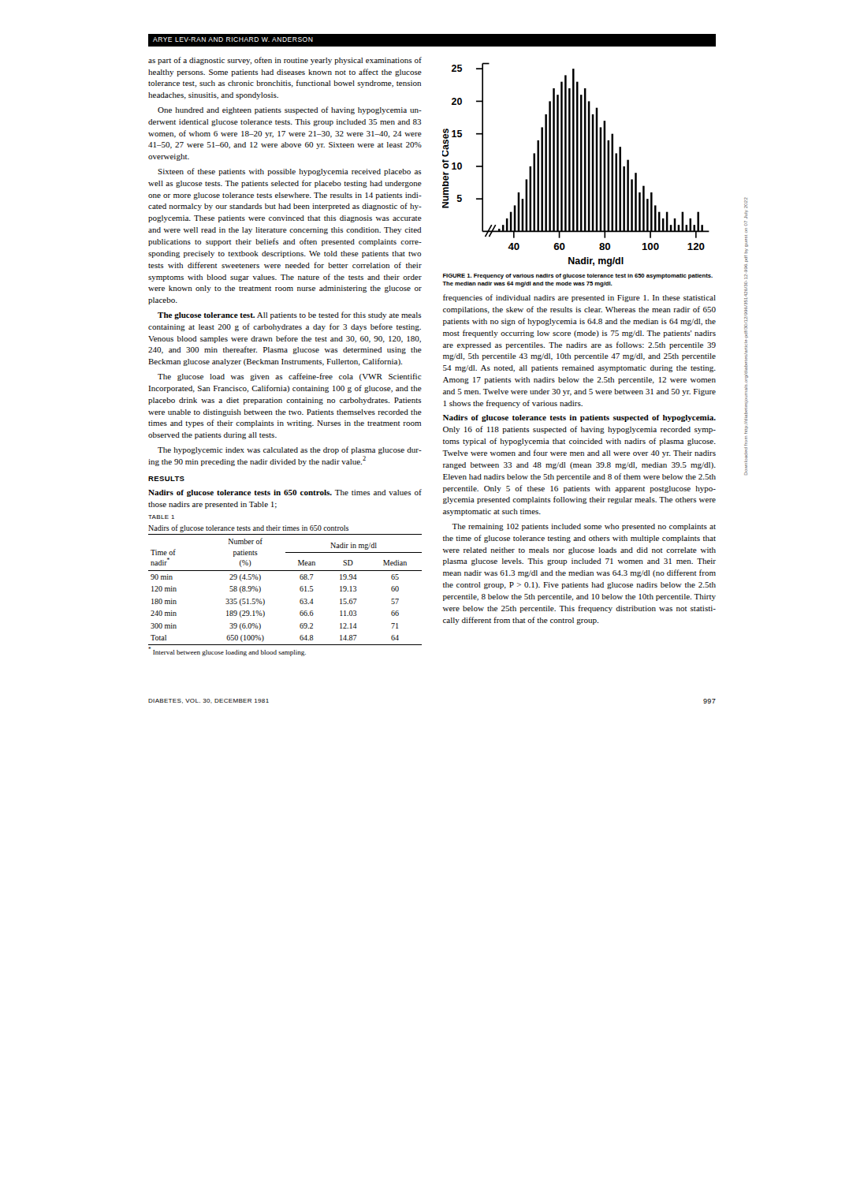ARYE LEV-RAN AND RICHARD W. ANDERSON
as part of a diagnostic survey, often in routine yearly physical examinations of healthy persons. Some patients had diseases known not to affect the glucose tolerance test, such as chronic bronchitis, functional bowel syndrome, tension headaches, sinusitis, and spondylosis.
One hundred and eighteen patients suspected of having hypoglycemia underwent identical glucose tolerance tests. This group included 35 men and 83 women, of whom 6 were 18–20 yr, 17 were 21–30, 32 were 31–40, 24 were 41–50, 27 were 51–60, and 12 were above 60 yr. Sixteen were at least 20% overweight.
Sixteen of these patients with possible hypoglycemia received placebo as well as glucose tests. The patients selected for placebo testing had undergone one or more glucose tolerance tests elsewhere. The results in 14 patients indicated normalcy by our standards but had been interpreted as diagnostic of hypoglycemia. These patients were convinced that this diagnosis was accurate and were well read in the lay literature concerning this condition. They cited publications to support their beliefs and often presented complaints corresponding precisely to textbook descriptions. We told these patients that two tests with different sweeteners were needed for better correlation of their symptoms with blood sugar values. The nature of the tests and their order were known only to the treatment room nurse administering the glucose or placebo.
The glucose tolerance test. All patients to be tested for this study ate meals containing at least 200 g of carbohydrates a day for 3 days before testing. Venous blood samples were drawn before the test and 30, 60, 90, 120, 180, 240, and 300 min thereafter. Plasma glucose was determined using the Beckman glucose analyzer (Beckman Instruments, Fullerton, California).
The glucose load was given as caffeine-free cola (VWR Scientific Incorporated, San Francisco, California) containing 100 g of glucose, and the placebo drink was a diet preparation containing no carbohydrates. Patients were unable to distinguish between the two. Patients themselves recorded the times and types of their complaints in writing. Nurses in the treatment room observed the patients during all tests.
The hypoglycemic index was calculated as the drop of plasma glucose during the 90 min preceding the nadir divided by the nadir value.2
RESULTS
Nadirs of glucose tolerance tests in 650 controls. The times and values of those nadirs are presented in Table 1;
TABLE 1 Nadirs of glucose tolerance tests and their times in 650 controls
| Time of nadir * | Number of patients (%) | Nadir in mg/dl |
| --- | --- | --- |
| Mean | SD | Median |
| 90 min | 29 (4.5%) | 68.7 | 19.94 | 65 |
| 120 min | 58 (8.9%) | 61.5 | 19.13 | 60 |
| 180 min | 335 (51.5%) | 63.4 | 15.67 | 57 |
| 240 min | 189 (29.1%) | 66.6 | 11.03 | 66 |
| 300 min | 39 (6.0%) | 69.2 | 12.14 | 71 |
| Total | 650 (100%) | 64.8 | 14.87 | 64 |
* Interval between glucose loading and blood sampling.
25 20 15 10 5 Number of Cases 40 60 80 100 120 Nadir, mg/dl
FIGURE 1. Frequency of various nadirs of glucose tolerance test in 650 asymptomatic patients. The median nadir was 64 mg/dl and the mode was 75 mg/dl.
frequencies of individual nadirs are presented in Figure 1. In these statistical compilations, the skew of the results is clear. Whereas the mean radir of 650 patients with no sign of hypoglycemia is 64.8 and the median is 64 mg/dl, the most frequently occurring low score (mode) is 75 mg/dl. The patients' nadirs are expressed as percentiles. The nadirs are as follows: 2.5th percentile 39 mg/dl, 5th percentile 43 mg/dl, 10th percentile 47 mg/dl, and 25th percentile 54 mg/dl. As noted, all patients remained asymptomatic during the testing. Among 17 patients with nadirs below the 2.5th percentile, 12 were women and 5 men. Twelve were under 30 yr, and 5 were between 31 and 50 yr. Figure 1 shows the frequency of various nadirs.
Nadirs of glucose tolerance tests in patients suspected of hypoglycemia. Only 16 of 118 patients suspected of having hypoglycemia recorded symptoms typical of hypoglycemia that coincided with nadirs of plasma glucose. Twelve were women and four were men and all were over 40 yr. Their nadirs ranged between 33 and 48 mg/dl (mean 39.8 mg/dl, median 39.5 mg/dl). Eleven had nadirs below the 5th percentile and 8 of them were below the 2.5th percentile. Only 5 of these 16 patients with apparent postglucose hypoglycemia presented complaints following their regular meals. The others were asymptomatic at such times.
The remaining 102 patients included some who presented no complaints at the time of glucose tolerance testing and others with multiple complaints that were related neither to meals nor glucose loads and did not correlate with plasma glucose levels. This group included 71 women and 31 men. Their mean nadir was 61.3 mg/dl and the median was 64.3 mg/dl (no different from the control group, P > 0.1). Five patients had glucose nadirs below the 2.5th percentile, 8 below the 5th percentile, and 10 below the 10th percentile. Thirty were below the 25th percentile. This frequency distribution was not statistically different from that of the control group.
DIABETES, VOL. 30, DECEMBER 1981
997
Downloaded from http://diabetesjournals.org/diabetes/article-pdf/30/12/996/351426/30-12-996.pdf by guest on 07 July 2022